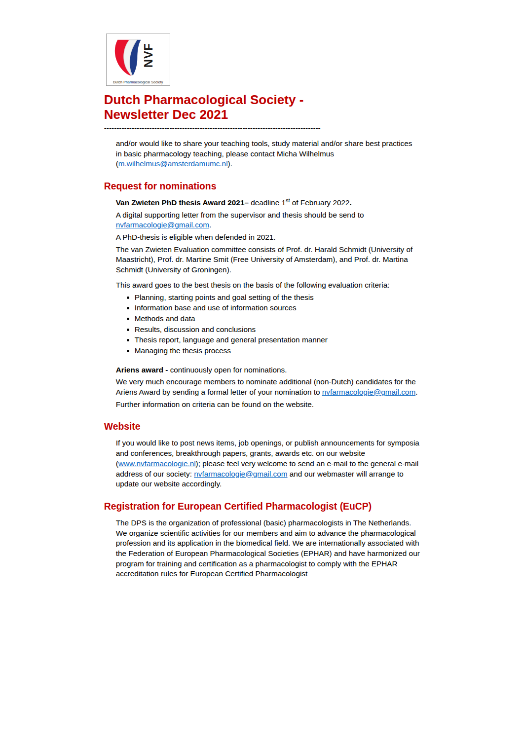NVF
Dutch Pharmacological Society
Dutch Pharmacological Society -
Newsletter Dec 2021
--------------------------------------------------------------------------------------
and/or would like to share your teaching tools, study material and/or share best practices in basic pharmacology teaching, please contact Micha Wilhelmus (m.wilhelmus@amsterdamumc.nl).
Request for nominations
Van Zwieten PhD thesis Award 2021– deadline 1st of February 2022.
A digital supporting letter from the supervisor and thesis should be send to nvfarmacologie@gmail.com.
A PhD-thesis is eligible when defended in 2021.
The van Zwieten Evaluation committee consists of Prof. dr. Harald Schmidt (University of Maastricht), Prof. dr. Martine Smit (Free University of Amsterdam), and Prof. dr. Martina Schmidt (University of Groningen).
This award goes to the best thesis on the basis of the following evaluation criteria:
Planning, starting points and goal setting of the thesis
Information base and use of information sources
Methods and data
Results, discussion and conclusions
Thesis report, language and general presentation manner
Managing the thesis process
Ariens award - continuously open for nominations.
We very much encourage members to nominate additional (non-Dutch) candidates for the Ariëns Award by sending a formal letter of your nomination to nvfarmacologie@gmail.com.
Further information on criteria can be found on the website.
Website
If you would like to post news items, job openings, or publish announcements for symposia and conferences, breakthrough papers, grants, awards etc. on our website (www.nvfarmacologie.nl); please feel very welcome to send an e-mail to the general e-mail address of our society: nvfarmacologie@gmail.com and our webmaster will arrange to update our website accordingly.
Registration for European Certified Pharmacologist (EuCP)
The DPS is the organization of professional (basic) pharmacologists in The Netherlands. We organize scientific activities for our members and aim to advance the pharmacological profession and its application in the biomedical field. We are internationally associated with the Federation of European Pharmacological Societies (EPHAR) and have harmonized our program for training and certification as a pharmacologist to comply with the EPHAR accreditation rules for European Certified Pharmacologist